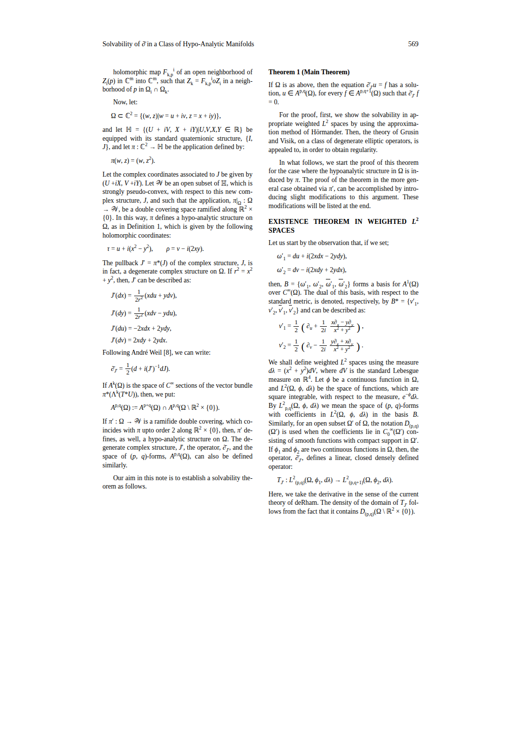Solvability of ∂̄ in a Class of Hypo-Analytic Manifolds 569
holomorphic map Fk,pi of an open neighborhood of Zi(p) in ℂm into ℂm, such that Zk = Fk,pioZi in a neighborhood of p in Ωi ∩ Ωk.
Now, let:
Ω ⊂ ℂ2 = {(w, z)|w = u + iv, z = x + iy)},
and let ℍ = {(U + iV, X + iY)|U,V,X,Y ∈ ℝ} be equipped with its standard quaternionic structure, {I, J}, and let π : ℂ2 → ℍ be the application defined by:
π(w, z) = (w, z2).
Let the complex coordinates associated to J be given by (U +iX, V +iY). Let 𝒲 be an open subset of ℍ, which is strongly pseudo-convex, with respect to this new complex structure, J, and such that the application, π|Ω : Ω → 𝒲, be a double covering space ramified along ℝ2 × {0}. In this way, π defines a hypo-analytic structure on Ω, as in Definition 1, which is given by the following holomorphic coordinates:
τ = u + i(x2 − y2), ρ = v − i(2xy).
The pullback J′ = π*(J) of the complex structure, J, is in fact, a degenerate complex structure on Ω. If r2 = x2 + y2, then, J′ can be described as:
J′(dx) = 12r2(xdu + ydv),
J′(dy) = 12r2(xdv − ydu),
J′(du) = −2xdx + 2ydy,
J′(dv) = 2xdy + 2ydx.
Following André Weil [8], we can write:
∂̄J′ = 12(d + i(J′)−1dJ).
If Ak(Ω) is the space of C∞ sections of the vector bundle π*(Λk(T*U)), then, we put:
Ap,q(Ω) := Ap+q(Ω) ∩ Ap,q(Ω \ ℝ2 × {0}).
If π′ : Ω → 𝒲 is a ramifide double covering, which coincides with π upto order 2 along ℝ2 × {0}, then, π′ defines, as well, a hypo-analytic structure on Ω. The degenerate complex structure, J′, the operator, ∂̄J′, and the space of (p, q)-forms, Ap,q(Ω), can also be defined similarly.
Our aim in this note is to establish a solvability theorem as follows.
Theorem 1 (Main Theorem)
If Ω is as above, then the equation ∂̄J′u = f has a solution, u ∈ Ap,q(Ω), for every f ∈ Ap,q+1(Ω) such that ∂̄J′ f = 0.
For the proof, first, we show the solvability in appropriate weighted L2 spaces by using the approximation method of Hörmander. Then, the theory of Grusin and Visik, on a class of degenerate elliptic operators, is appealed to, in order to obtain regularity.
In what follows, we start the proof of this theorem for the case where the hypoanalytic structure in Ω is induced by π. The proof of the theorem in the more general case obtained via π′, can be accomplished by introducing slight modifications to this argument. These modifications will be listed at the end.
Existence Theorem in Weighted L2 Spaces
Let us start by the observation that, if we set;
ω′1 = du + i(2xdx − 2ydy),
ω′2 = dv − i(2xdy + 2ydx),
then, B = {ω′1, ω′2, ω′1, ω′2} forms a basis for A1(Ω) over C∞(Ω). The dual of this basis, with respect to the standard metric, is denoted, respectively, by B* = {v′1, v′2, v′1, v′2} and can be described as:
v′1 = 12 ( ∂u + 12i x∂x − y∂y x2 + y2 ) ,
v′2 = 12 ( ∂v − 12i y∂x + x∂y x2 + y2 ) .
We shall define weighted L2 spaces using the measure dλ = (x2 + y2)dV, where dV is the standard Lebesgue measure on ℝ4. Let ϕ be a continuous function in Ω, and L2(Ω, ϕ, dλ) be the space of functions, which are square integrable, with respect to the measure, e−ϕdλ. By L2p,q(Ω, ϕ, dλ) we mean the space of (p, q)-forms with coefficients in L2(Ω, ϕ, dλ) in the basis B. Similarly, for an open subset Ω′ of Ω, the notation D(p,q)(Ω′) is used when the coefficients lie in C0∞(Ω′) consisting of smooth functions with compact support in Ω′. If ϕ1 and ϕ2 are two continuous functions in Ω, then, the operator, ∂̄J′, defines a linear, closed densely defined operator:
TJ′ : L2(p,q)(Ω, ϕ1, dλ) → L2(p,q+1)(Ω, ϕ2, dλ).
Here, we take the derivative in the sense of the current theory of deRham. The density of the domain of TJ′ follows from the fact that it contains D(p,q)(Ω \ ℝ2 × {0}).